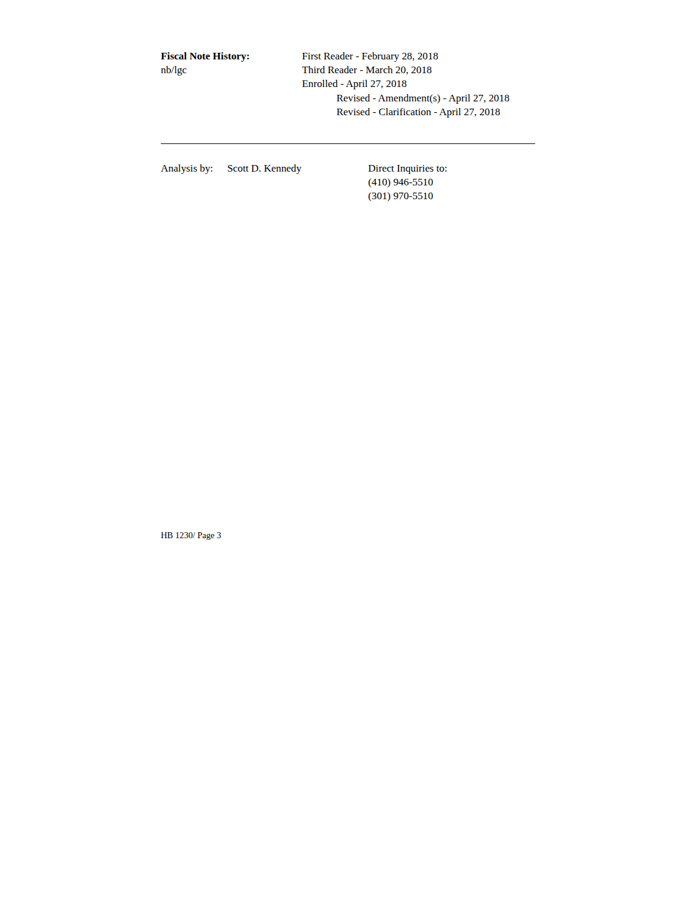Fiscal Note History: nb/lgc
First Reader - February 28, 2018
Third Reader - March 20, 2018
Enrolled - April 27, 2018
Revised - Amendment(s) - April 27, 2018
Revised - Clarification - April 27, 2018
Analysis by: Scott D. Kennedy
Direct Inquiries to:
(410) 946-5510
(301) 970-5510
HB 1230/ Page 3